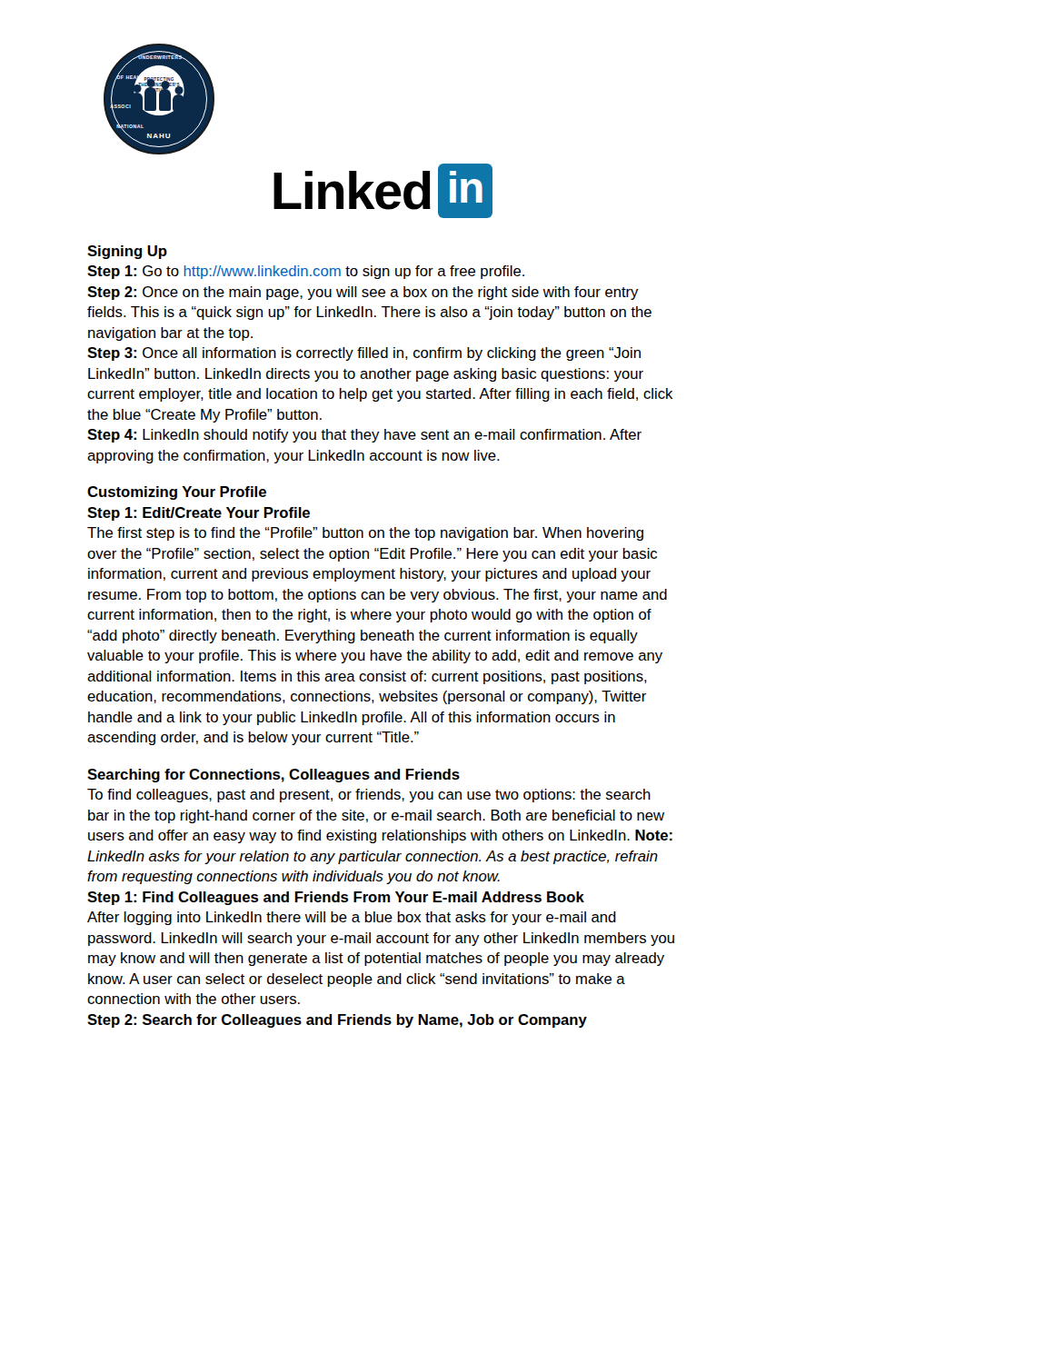NATIONAL ASSOCIATION OF HEALTH UNDERWRITERS
Protecting
the Consumer's
Future
NAHU
Linked in
Signing Up
Step 1: Go to http://www.linkedin.com to sign up for a free profile.
Step 2: Once on the main page, you will see a box on the right side with four entry fields. This is a “quick sign up” for LinkedIn. There is also a “join today” button on the navigation bar at the top.
Step 3: Once all information is correctly filled in, confirm by clicking the green “Join LinkedIn” button. LinkedIn directs you to another page asking basic questions: your current employer, title and location to help get you started. After filling in each field, click the blue “Create My Profile” button.
Step 4: LinkedIn should notify you that they have sent an e-mail confirmation. After approving the confirmation, your LinkedIn account is now live.
Customizing Your Profile
Step 1: Edit/Create Your Profile
The first step is to find the “Profile” button on the top navigation bar. When hovering over the “Profile” section, select the option “Edit Profile.” Here you can edit your basic information, current and previous employment history, your pictures and upload your resume. From top to bottom, the options can be very obvious. The first, your name and current information, then to the right, is where your photo would go with the option of “add photo” directly beneath. Everything beneath the current information is equally valuable to your profile. This is where you have the ability to add, edit and remove any additional information. Items in this area consist of: current positions, past positions, education, recommendations, connections, websites (personal or company), Twitter handle and a link to your public LinkedIn profile. All of this information occurs in ascending order, and is below your current “Title.”
Searching for Connections, Colleagues and Friends
To find colleagues, past and present, or friends, you can use two options: the search bar in the top right-hand corner of the site, or e-mail search. Both are beneficial to new users and offer an easy way to find existing relationships with others on LinkedIn. Note: LinkedIn asks for your relation to any particular connection. As a best practice, refrain from requesting connections with individuals you do not know.
Step 1: Find Colleagues and Friends From Your E-mail Address Book
After logging into LinkedIn there will be a blue box that asks for your e-mail and password. LinkedIn will search your e-mail account for any other LinkedIn members you may know and will then generate a list of potential matches of people you may already know. A user can select or deselect people and click “send invitations” to make a connection with the other users.
Step 2: Search for Colleagues and Friends by Name, Job or Company